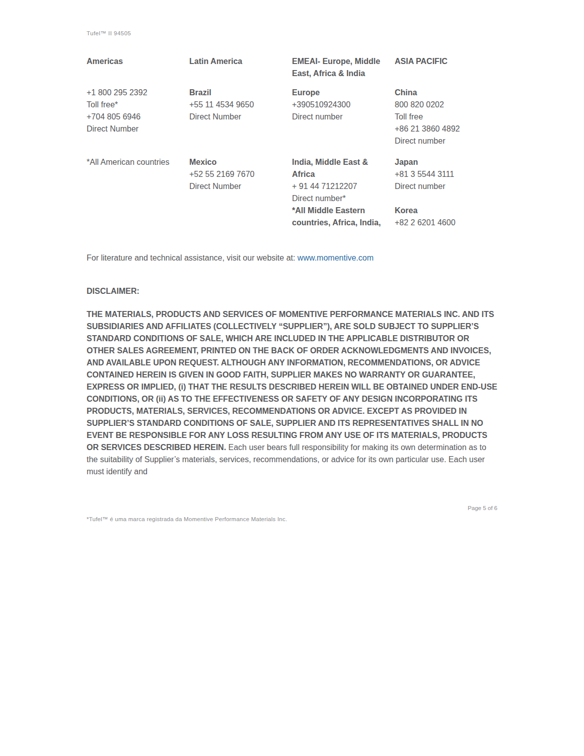Tufel™ II 94505
| Americas | Latin America | EMEAI- Europe, Middle East, Africa & India | ASIA PACIFIC |
| --- | --- | --- | --- |
| +1 800 295 2392 Toll free* +704 805 6946 Direct Number | Brazil +55 11 4534 9650 Direct Number | Europe +390510924300 Direct number | China 800 820 0202 Toll free +86 21 3860 4892 Direct number |
| *All American countries | Mexico +52 55 2169 7670 Direct Number | India, Middle East & Africa + 91 44 71212207 Direct number* *All Middle Eastern countries, Africa, India, | Japan +81 3 5544 3111 Direct number Korea +82 2 6201 4600 |
For literature and technical assistance, visit our website at: www.momentive.com
DISCLAIMER:
THE MATERIALS, PRODUCTS AND SERVICES OF MOMENTIVE PERFORMANCE MATERIALS INC. AND ITS SUBSIDIARIES AND AFFILIATES (COLLECTIVELY “SUPPLIER”), ARE SOLD SUBJECT TO SUPPLIER’S STANDARD CONDITIONS OF SALE, WHICH ARE INCLUDED IN THE APPLICABLE DISTRIBUTOR OR OTHER SALES AGREEMENT, PRINTED ON THE BACK OF ORDER ACKNOWLEDGMENTS AND INVOICES, AND AVAILABLE UPON REQUEST. ALTHOUGH ANY INFORMATION, RECOMMENDATIONS, OR ADVICE CONTAINED HEREIN IS GIVEN IN GOOD FAITH, SUPPLIER MAKES NO WARRANTY OR GUARANTEE, EXPRESS OR IMPLIED, (i) THAT THE RESULTS DESCRIBED HEREIN WILL BE OBTAINED UNDER END-USE CONDITIONS, OR (ii) AS TO THE EFFECTIVENESS OR SAFETY OF ANY DESIGN INCORPORATING ITS PRODUCTS, MATERIALS, SERVICES, RECOMMENDATIONS OR ADVICE. EXCEPT AS PROVIDED IN SUPPLIER’S STANDARD CONDITIONS OF SALE, SUPPLIER AND ITS REPRESENTATIVES SHALL IN NO EVENT BE RESPONSIBLE FOR ANY LOSS RESULTING FROM ANY USE OF ITS MATERIALS, PRODUCTS OR SERVICES DESCRIBED HEREIN. Each user bears full responsibility for making its own determination as to the suitability of Supplier’s materials, services, recommendations, or advice for its own particular use. Each user must identify and
Page 5 of 6
*Tufel™ é uma marca registrada da Momentive Performance Materials Inc.